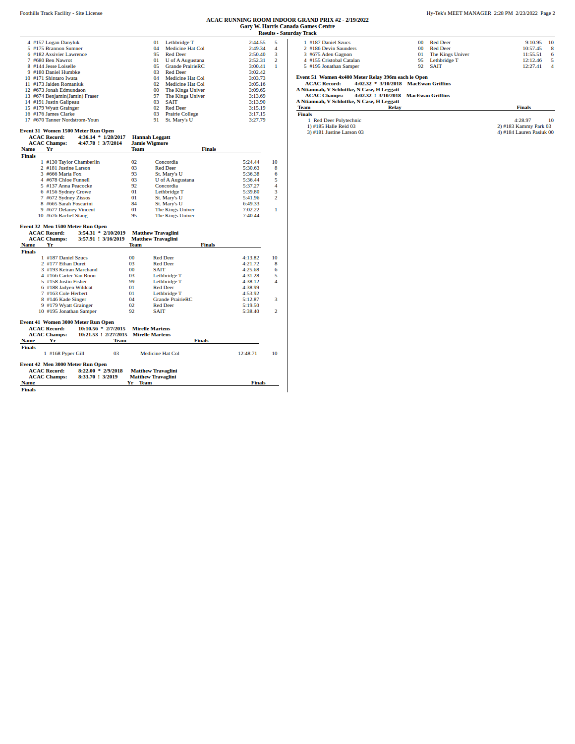Foothills Track Facility - Site License
Hy-Tek's MEET MANAGER 2:28 PM 2/23/2022 Page 2
ACAC RUNNING ROOM INDOOR GRAND PRIX #2 - 2/19/2022
Gary W. Harris Canada Games Centre
Results - Saturday Track
| 4 | #157 Logan Danyluk | 01 | Lethbridge T | 2:44.55 | 5 |
| 5 | #175 Brannon Sumner | 04 | Medicine Hat Col | 2:49.34 | 4 |
| 6 | #182 Axsivier Lawrence | 95 | Red Deer | 2:50.40 | 3 |
| 7 | #680 Ben Nawrot | 01 | U of A Augustana | 2:52.31 | 2 |
| 8 | #144 Jesse Loiselle | 05 | Grande PrairieRC | 3:00.41 | 1 |
| 9 | #180 Daniel Humbke | 03 | Red Deer | 3:02.42 | |
| 10 | #171 Shintaro Iwata | 04 | Medicine Hat Col | 3:03.73 | |
| 11 | #173 Jaiden Romaniuk | 02 | Medicine Hat Col | 3:05.16 | |
| 12 | #673 Jonah Edmundson | 00 | The Kings Univer | 3:09.65 | |
| 13 | #674 Benjamin(Jamin) Fraser | 97 | The Kings Univer | 3:13.69 | |
| 14 | #191 Justin Galipeau | 03 | SAIT | 3:13.90 | |
| 15 | #179 Wyatt Grainger | 02 | Red Deer | 3:15.19 | |
| 16 | #176 James Clarke | 03 | Prairie College | 3:17.15 | |
| 17 | #670 Tanner Nordstrom-Youn | 91 | St. Mary's U | 3:27.79 | |
Event 31 Women 1500 Meter Run Open
ACAC Record: 4:36.14 * 1/28/2017 Hannah Leggatt
ACAC Champs: 4:47.78 ! 3/7/2014 Jamie Wigmore
| Name | Yr | Team | Finals | |
| Finals |
| 1 | #130 Taylor Chamberlin | 02 | Concordia | 5:24.44 | 10 |
| 2 | #181 Justine Larson | 03 | Red Deer | 5:30.63 | 8 |
| 3 | #666 Maria Fox | 93 | St. Mary's U | 5:36.38 | 6 |
| 4 | #678 Chloe Funnell | 03 | U of A Augustana | 5:36.44 | 5 |
| 5 | #137 Anna Peacocke | 92 | Concordia | 5:37.27 | 4 |
| 6 | #156 Sydney Crowe | 01 | Lethbridge T | 5:39.80 | 3 |
| 7 | #672 Sydney Zissos | 01 | St. Mary's U | 5:41.96 | 2 |
| 8 | #665 Sarah Foscarini | 84 | St. Mary's U | 6:49.33 | |
| 9 | #677 Delaney Vincent | 01 | The Kings Univer | 7:02.22 | 1 |
| 10 | #676 Rachel Stang | 95 | The Kings Univer | 7:40.44 | |
Event 32 Men 1500 Meter Run Open
ACAC Record: 3:54.31 * 2/10/2019 Matthew Travaglini
ACAC Champs: 3:57.91 ! 3/16/2019 Matthew Travaglini
| Name | Yr | Team | Finals | |
| Finals |
| 1 | #187 Daniel Szucs | 00 | Red Deer | 4:13.82 | 10 |
| 2 | #177 Ethan Duret | 03 | Red Deer | 4:21.72 | 8 |
| 3 | #193 Keiran Marchand | 00 | SAIT | 4:25.68 | 6 |
| 4 | #166 Carter Van Roon | 03 | Lethbridge T | 4:31.28 | 5 |
| 5 | #158 Justin Fisher | 99 | Lethbridge T | 4:38.12 | 4 |
| 6 | #188 Jadyen Wildcat | 01 | Red Deer | 4:38.99 | |
| 7 | #163 Cole Herbert | 01 | Lethbridge T | 4:53.92 | |
| 8 | #146 Kade Singer | 04 | Grande PrairieRC | 5:12.87 | 3 |
| 9 | #179 Wyatt Grainger | 02 | Red Deer | 5:19.50 | |
| 10 | #195 Jonathan Samper | 92 | SAIT | 5:38.40 | 2 |
Event 41 Women 3000 Meter Run Open
ACAC Record: 10:10.56 * 2/7/2015 Mirelle Martens
ACAC Champs: 10:21.53 ! 2/27/2015 Mirelle Martens
| Name | Yr | Team | Finals | |
| Finals |
| 1 | #168 Pyper Gill | 03 | Medicine Hat Col | 12:48.71 | 10 |
Event 42 Men 3000 Meter Run Open
ACAC Record: 8:22.00 * 2/9/2018 Matthew Travaglini
ACAC Champs: 8:33.70 ! 3/2019 Matthew Travaglini
| Name | Yr | Team | Finals | |
| Finals |
| 1 | #187 Daniel Szucs | 00 | Red Deer | 9:10.95 | 10 |
| 2 | #186 Devin Saunders | 00 | Red Deer | 10:57.45 | 8 |
| 3 | #675 Aden Gagnon | 01 | The Kings Univer | 11:55.51 | 6 |
| 4 | #155 Cristobal Catalan | 95 | Lethbridge T | 12:12.46 | 5 |
| 5 | #195 Jonathan Samper | 92 | SAIT | 12:27.41 | 4 |
Event 51 Women 4x400 Meter Relay 396m each le Open
ACAC Record: 4:02.32 * 3/10/2018 MacEwan Griffins
A Ntiamoah, V Schlottke, N Case, H Leggatt
ACAC Champs: 4:02.32 ! 3/10/2018 MacEwan Griffins
A Ntiamoah, V Schlottke, N Case, H Leggatt
| Team | Relay | Finals | |
| Finals |
| 1 | Red Deer Polytechnic | 4:28.97 | 10 |
| 1) #185 Halle Reid 03 | 2) #183 Kammy Park 03 |
| 3) #181 Justine Larson 03 | 4) #184 Lauren Pasiuk 00 |